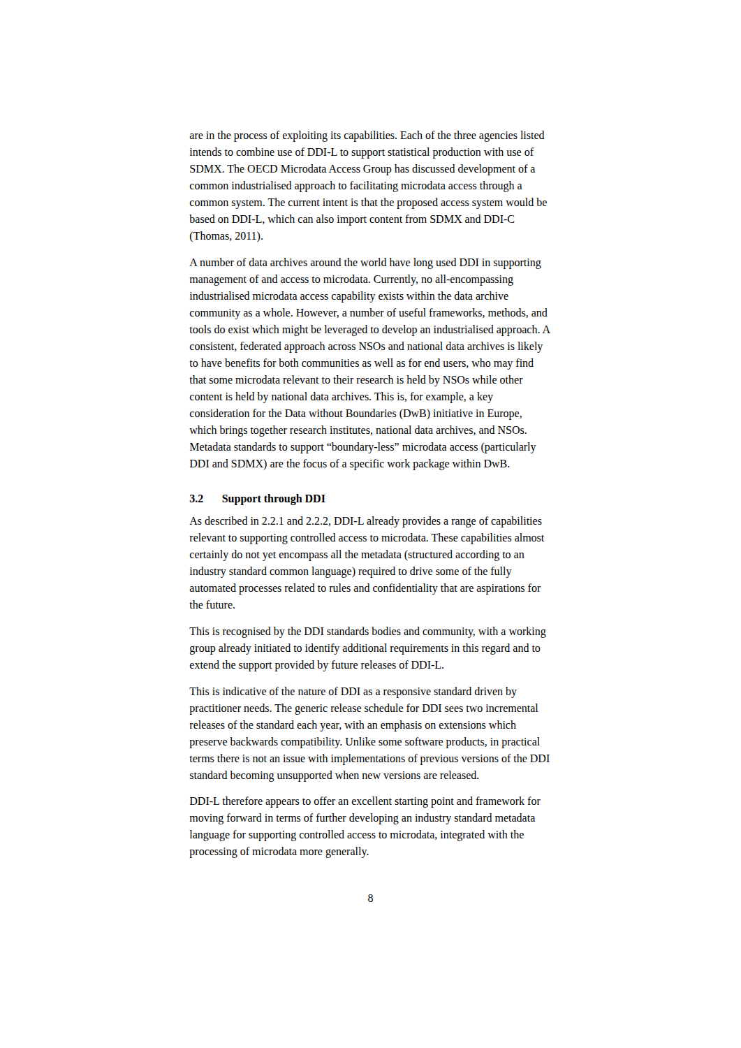are in the process of exploiting its capabilities. Each of the three agencies listed intends to combine use of DDI-L to support statistical production with use of SDMX. The OECD Microdata Access Group has discussed development of a common industrialised approach to facilitating microdata access through a common system. The current intent is that the proposed access system would be based on DDI-L, which can also import content from SDMX and DDI-C (Thomas, 2011).
A number of data archives around the world have long used DDI in supporting management of and access to microdata. Currently, no all-encompassing industrialised microdata access capability exists within the data archive community as a whole. However, a number of useful frameworks, methods, and tools do exist which might be leveraged to develop an industrialised approach. A consistent, federated approach across NSOs and national data archives is likely to have benefits for both communities as well as for end users, who may find that some microdata relevant to their research is held by NSOs while other content is held by national data archives. This is, for example, a key consideration for the Data without Boundaries (DwB) initiative in Europe, which brings together research institutes, national data archives, and NSOs. Metadata standards to support “boundary-less” microdata access (particularly DDI and SDMX) are the focus of a specific work package within DwB.
3.2 Support through DDI
As described in 2.2.1 and 2.2.2, DDI-L already provides a range of capabilities relevant to supporting controlled access to microdata. These capabilities almost certainly do not yet encompass all the metadata (structured according to an industry standard common language) required to drive some of the fully automated processes related to rules and confidentiality that are aspirations for the future.
This is recognised by the DDI standards bodies and community, with a working group already initiated to identify additional requirements in this regard and to extend the support provided by future releases of DDI-L.
This is indicative of the nature of DDI as a responsive standard driven by practitioner needs. The generic release schedule for DDI sees two incremental releases of the standard each year, with an emphasis on extensions which preserve backwards compatibility. Unlike some software products, in practical terms there is not an issue with implementations of previous versions of the DDI standard becoming unsupported when new versions are released.
DDI-L therefore appears to offer an excellent starting point and framework for moving forward in terms of further developing an industry standard metadata language for supporting controlled access to microdata, integrated with the processing of microdata more generally.
8